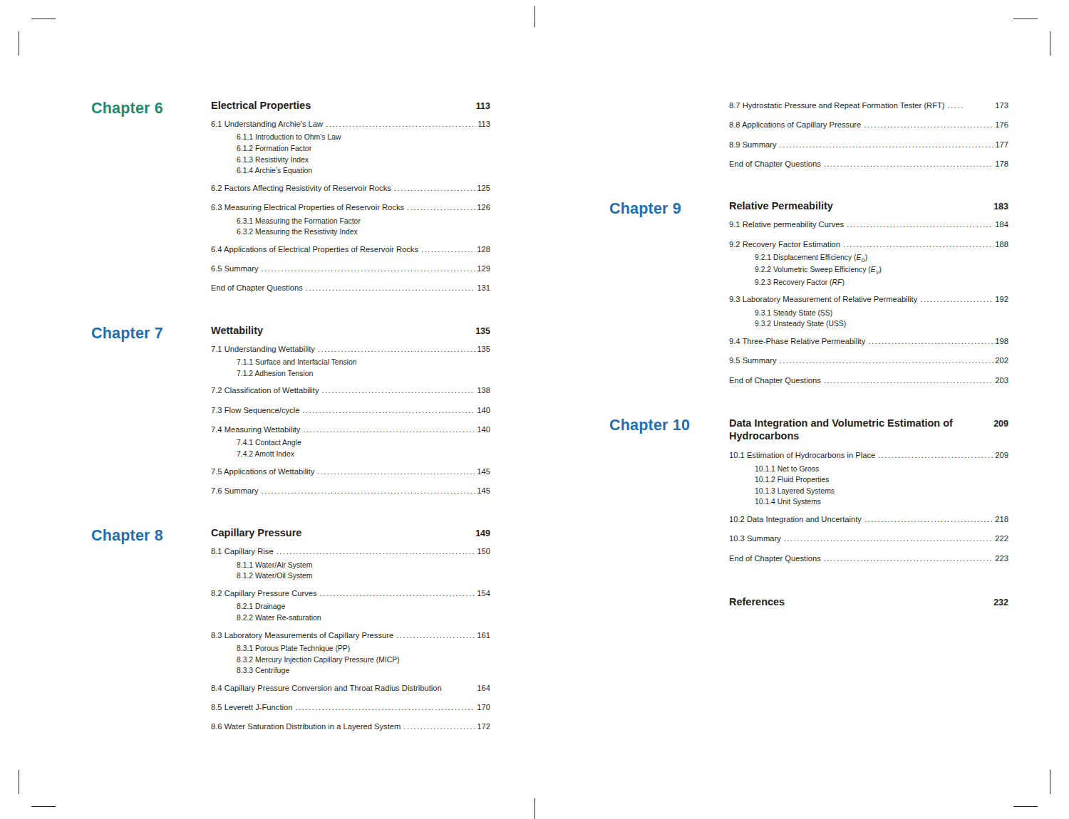Chapter 6
Electrical Properties 113
6.1 Understanding Archie’s Law........................................................................... 113
6.1.1 Introduction to Ohm’s Law
6.1.2 Formation Factor
6.1.3 Resistivity Index
6.1.4 Archie’s Equation
6.2 Factors Affecting Resistivity of Reservoir Rocks........................................................................... 125
6.3 Measuring Electrical Properties of Reservoir Rocks........................................................................... 126
6.3.1 Measuring the Formation Factor
6.3.2 Measuring the Resistivity Index
6.4 Applications of Electrical Properties of Reservoir Rocks........................................................................... 128
6.5 Summary........................................................................... 129
End of Chapter Questions........................................................................... 131
Chapter 7
Wettability 135
7.1 Understanding Wettability........................................................................... 135
7.1.1 Surface and Interfacial Tension
7.1.2 Adhesion Tension
7.2 Classification of Wettability........................................................................... 138
7.3 Flow Sequence/cycle........................................................................... 140
7.4 Measuring Wettability........................................................................... 140
7.4.1 Contact Angle
7.4.2 Amott Index
7.5 Applications of Wettability........................................................................... 145
7.6 Summary........................................................................... 145
Chapter 8
Capillary Pressure 149
8.1 Capillary Rise........................................................................... 150
8.1.1 Water/Air System
8.1.2 Water/Oil System
8.2 Capillary Pressure Curves........................................................................... 154
8.2.1 Drainage
8.2.2 Water Re-saturation
8.3 Laboratory Measurements of Capillary Pressure........................................................................... 161
8.3.1 Porous Plate Technique (PP)
8.3.2 Mercury Injection Capillary Pressure (MICP)
8.3.3 Centrifuge
8.4 Capillary Pressure Conversion and Throat Radius Distribution 164
8.5 Leverett J-Function........................................................................... 170
8.6 Water Saturation Distribution in a Layered System........................................................................... 172
8.7 Hydrostatic Pressure and Repeat Formation Tester (RFT)..... 173
8.8 Applications of Capillary Pressure........................................................................... 176
8.9 Summary........................................................................... 177
End of Chapter Questions........................................................................... 178
Chapter 9
Relative Permeability 183
9.1 Relative permeability Curves........................................................................... 184
9.2 Recovery Factor Estimation........................................................................... 188
9.2.1 Displacement Efficiency (ED)
9.2.2 Volumetric Sweep Efficiency (EV)
9.2.3 Recovery Factor (RF)
9.3 Laboratory Measurement of Relative Permeability........................................................................... 192
9.3.1 Steady State (SS)
9.3.2 Unsteady State (USS)
9.4 Three-Phase Relative Permeability........................................................................... 198
9.5 Summary........................................................................... 202
End of Chapter Questions........................................................................... 203
Chapter 10
Data Integration and Volumetric Estimation of
Hydrocarbons 209
10.1 Estimation of Hydrocarbons in Place........................................................................... 209
10.1.1 Net to Gross
10.1.2 Fluid Properties
10.1.3 Layered Systems
10.1.4 Unit Systems
10.2 Data Integration and Uncertainty........................................................................... 218
10.3 Summary........................................................................... 222
End of Chapter Questions........................................................................... 223
References 232